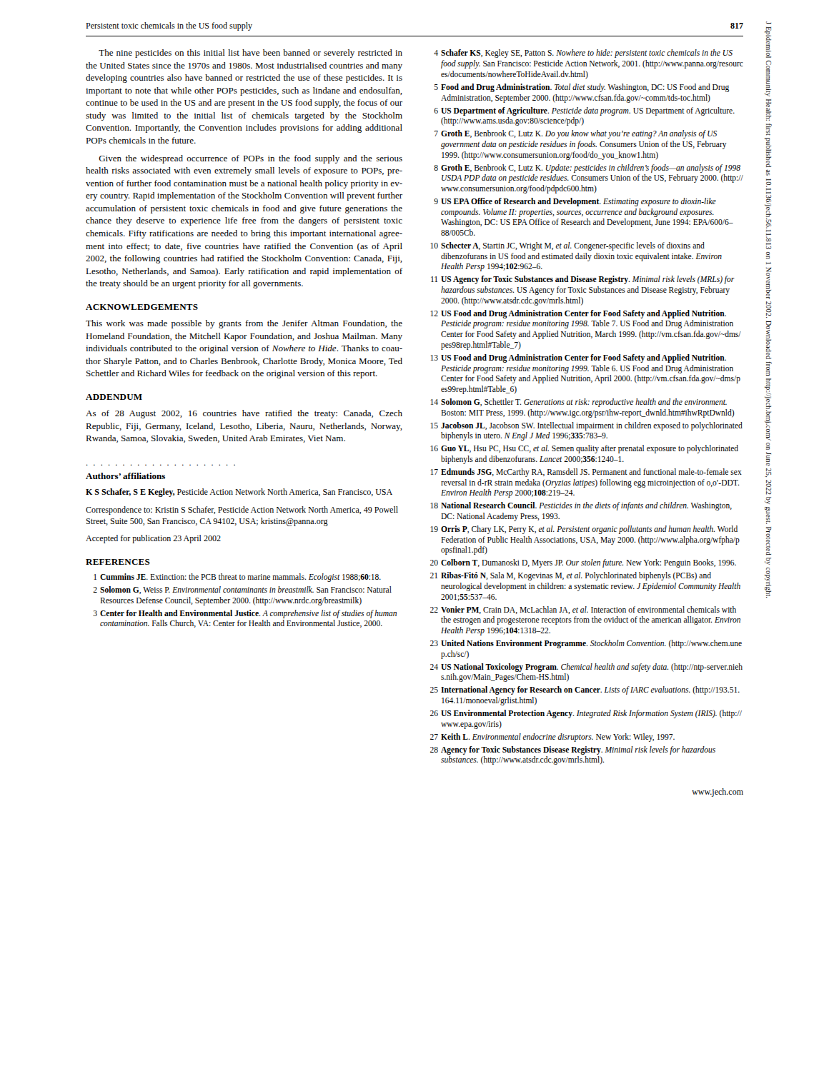J Epidemiol Community Health: first published as 10.1136/jech.56.11.813 on 1 November 2002. Downloaded from http://jech.bmj.com/ on June 25, 2022 by guest. Protected by copyright.
Persistent toxic chemicals in the US food supply 817
The nine pesticides on this initial list have been banned or severely restricted in the United States since the 1970s and 1980s. Most industrialised countries and many developing countries also have banned or restricted the use of these pesticides. It is important to note that while other POPs pesticides, such as lindane and endosulfan, continue to be used in the US and are present in the US food supply, the focus of our study was limited to the initial list of chemicals targeted by the Stockholm Convention. Importantly, the Convention includes provisions for adding additional POPs chemicals in the future.
Given the widespread occurrence of POPs in the food supply and the serious health risks associated with even extremely small levels of exposure to POPs, prevention of further food contamination must be a national health policy priority in every country. Rapid implementation of the Stockholm Convention will prevent further accumulation of persistent toxic chemicals in food and give future generations the chance they deserve to experience life free from the dangers of persistent toxic chemicals. Fifty ratifications are needed to bring this important international agreement into effect; to date, five countries have ratified the Convention (as of April 2002, the following countries had ratified the Stockholm Convention: Canada, Fiji, Lesotho, Netherlands, and Samoa). Early ratification and rapid implementation of the treaty should be an urgent priority for all governments.
Acknowledgements
This work was made possible by grants from the Jenifer Altman Foundation, the Homeland Foundation, the Mitchell Kapor Foundation, and Joshua Mailman. Many individuals contributed to the original version of Nowhere to Hide. Thanks to coauthor Sharyle Patton, and to Charles Benbrook, Charlotte Brody, Monica Moore, Ted Schettler and Richard Wiles for feedback on the original version of this report.
Addendum
As of 28 August 2002, 16 countries have ratified the treaty: Canada, Czech Republic, Fiji, Germany, Iceland, Lesotho, Liberia, Nauru, Netherlands, Norway, Rwanda, Samoa, Slovakia, Sweden, United Arab Emirates, Viet Nam.
. . . . . . . . . . . . . . . . . . . . .
Authors’ affiliations
K S Schafer, S E Kegley, Pesticide Action Network North America, San Francisco, USA
Correspondence to: Kristin S Schafer, Pesticide Action Network North America, 49 Powell Street, Suite 500, San Francisco, CA 94102, USA; kristins@panna.org
Accepted for publication 23 April 2002
References
Cummins JE. Extinction: the PCB threat to marine mammals. Ecologist 1988;60:18.
Solomon G, Weiss P. Environmental contaminants in breastmilk. San Francisco: Natural Resources Defense Council, September 2000. (http://www.nrdc.org/breastmilk)
Center for Health and Environmental Justice. A comprehensive list of studies of human contamination. Falls Church, VA: Center for Health and Environmental Justice, 2000.
Schafer KS, Kegley SE, Patton S. Nowhere to hide: persistent toxic chemicals in the US food supply. San Francisco: Pesticide Action Network, 2001. (http://www.panna.org/resources/documents/nowhereToHideAvail.dv.html)
Food and Drug Administration. Total diet study. Washington, DC: US Food and Drug Administration, September 2000. (http://www.cfsan.fda.gov/~comm/tds-toc.html)
US Department of Agriculture. Pesticide data program. US Department of Agriculture. (http://www.ams.usda.gov:80/science/pdp/)
Groth E, Benbrook C, Lutz K. Do you know what you’re eating? An analysis of US government data on pesticide residues in foods. Consumers Union of the US, February 1999. (http://www.consumersunion.org/food/do_you_know1.htm)
Groth E, Benbrook C, Lutz K. Update: pesticides in children’s foods—an analysis of 1998 USDA PDP data on pesticide residues. Consumers Union of the US, February 2000. (http://www.consumersunion.org/food/pdpdc600.htm)
US EPA Office of Research and Development. Estimating exposure to dioxin-like compounds. Volume II: properties, sources, occurrence and background exposures. Washington, DC: US EPA Office of Research and Development, June 1994: EPA/600/6–88/005Cb.
Schecter A, Startin JC, Wright M, et al. Congener-specific levels of dioxins and dibenzofurans in US food and estimated daily dioxin toxic equivalent intake. Environ Health Persp 1994;102:962–6.
US Agency for Toxic Substances and Disease Registry. Minimal risk levels (MRLs) for hazardous substances. US Agency for Toxic Substances and Disease Registry, February 2000. (http://www.atsdr.cdc.gov/mrls.html)
US Food and Drug Administration Center for Food Safety and Applied Nutrition. Pesticide program: residue monitoring 1998. Table 7. US Food and Drug Administration Center for Food Safety and Applied Nutrition, March 1999. (http://vm.cfsan.fda.gov/~dms/pes98rep.html#Table_7)
US Food and Drug Administration Center for Food Safety and Applied Nutrition. Pesticide program: residue monitoring 1999. Table 6. US Food and Drug Administration Center for Food Safety and Applied Nutrition, April 2000. (http://vm.cfsan.fda.gov/~dms/pes99rep.html#Table_6)
Solomon G, Schettler T. Generations at risk: reproductive health and the environment. Boston: MIT Press, 1999. (http://www.igc.org/psr/ihw-report_dwnld.htm#ihwRptDwnld)
Jacobson JL, Jacobson SW. Intellectual impairment in children exposed to polychlorinated biphenyls in utero. N Engl J Med 1996;335:783–9.
Guo YL, Hsu PC, Hsu CC, et al. Semen quality after prenatal exposure to polychlorinated biphenyls and dibenzofurans. Lancet 2000;356:1240–1.
Edmunds JSG, McCarthy RA, Ramsdell JS. Permanent and functional male-to-female sex reversal in d-rR strain medaka (Oryzias latipes) following egg microinjection of o,o′-DDT. Environ Health Persp 2000;108:219–24.
National Research Council. Pesticides in the diets of infants and children. Washington, DC: National Academy Press, 1993.
Orris P, Chary LK, Perry K, et al. Persistent organic pollutants and human health. World Federation of Public Health Associations, USA, May 2000. (http://www.alpha.org/wfpha/popsfinal1.pdf)
Colborn T, Dumanoski D, Myers JP. Our stolen future. New York: Penguin Books, 1996.
Ribas-Fitó N, Sala M, Kogevinas M, et al. Polychlorinated biphenyls (PCBs) and neurological development in children: a systematic review. J Epidemiol Community Health 2001;55:537–46.
Vonier PM, Crain DA, McLachlan JA, et al. Interaction of environmental chemicals with the estrogen and progesterone receptors from the oviduct of the american alligator. Environ Health Persp 1996;104:1318–22.
United Nations Environment Programme. Stockholm Convention. (http://www.chem.unep.ch/sc/)
US National Toxicology Program. Chemical health and safety data. (http://ntp-server.niehs.nih.gov/Main_Pages/Chem-HS.html)
International Agency for Research on Cancer. Lists of IARC evaluations. (http://193.51.164.11/monoeval/grlist.html)
US Environmental Protection Agency. Integrated Risk Information System (IRIS). (http://www.epa.gov/iris)
Keith L. Environmental endocrine disruptors. New York: Wiley, 1997.
Agency for Toxic Substances Disease Registry. Minimal risk levels for hazardous substances. (http://www.atsdr.cdc.gov/mrls.html).
www.jech.com